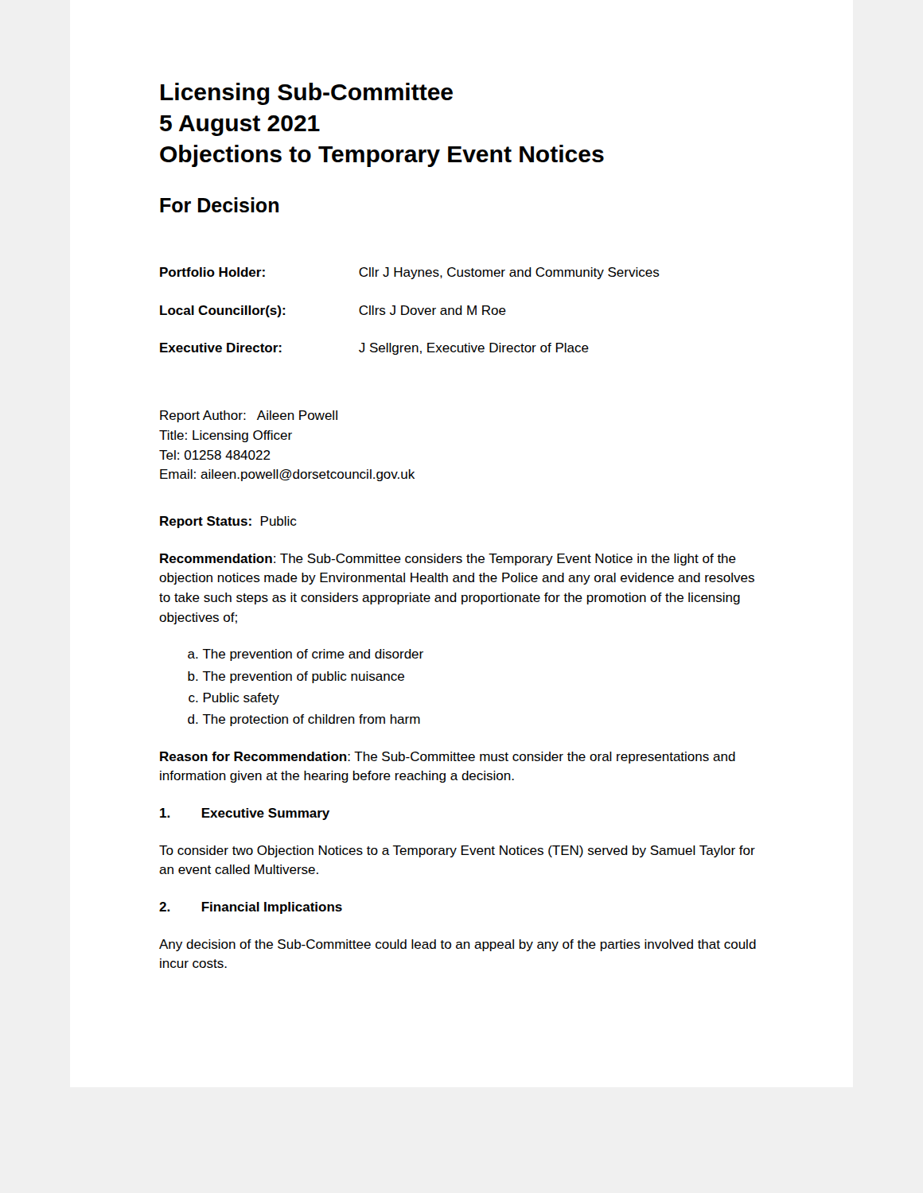Licensing Sub-Committee
5 August 2021
Objections to Temporary Event Notices
For Decision
| Portfolio Holder: | Cllr J Haynes, Customer and Community Services |
| Local Councillor(s): | Cllrs J Dover and M Roe |
| Executive Director: | J Sellgren, Executive Director of Place |
Report Author: Aileen Powell Title: Licensing Officer Tel: 01258 484022 Email: aileen.powell@dorsetcouncil.gov.uk
Report Status: Public
Recommendation: The Sub-Committee considers the Temporary Event Notice in the light of the objection notices made by Environmental Health and the Police and any oral evidence and resolves to take such steps as it considers appropriate and proportionate for the promotion of the licensing objectives of;
The prevention of crime and disorder
The prevention of public nuisance
Public safety
The protection of children from harm
Reason for Recommendation: The Sub-Committee must consider the oral representations and information given at the hearing before reaching a decision.
1. Executive Summary
To consider two Objection Notices to a Temporary Event Notices (TEN) served by Samuel Taylor for an event called Multiverse.
2. Financial Implications
Any decision of the Sub-Committee could lead to an appeal by any of the parties involved that could incur costs.